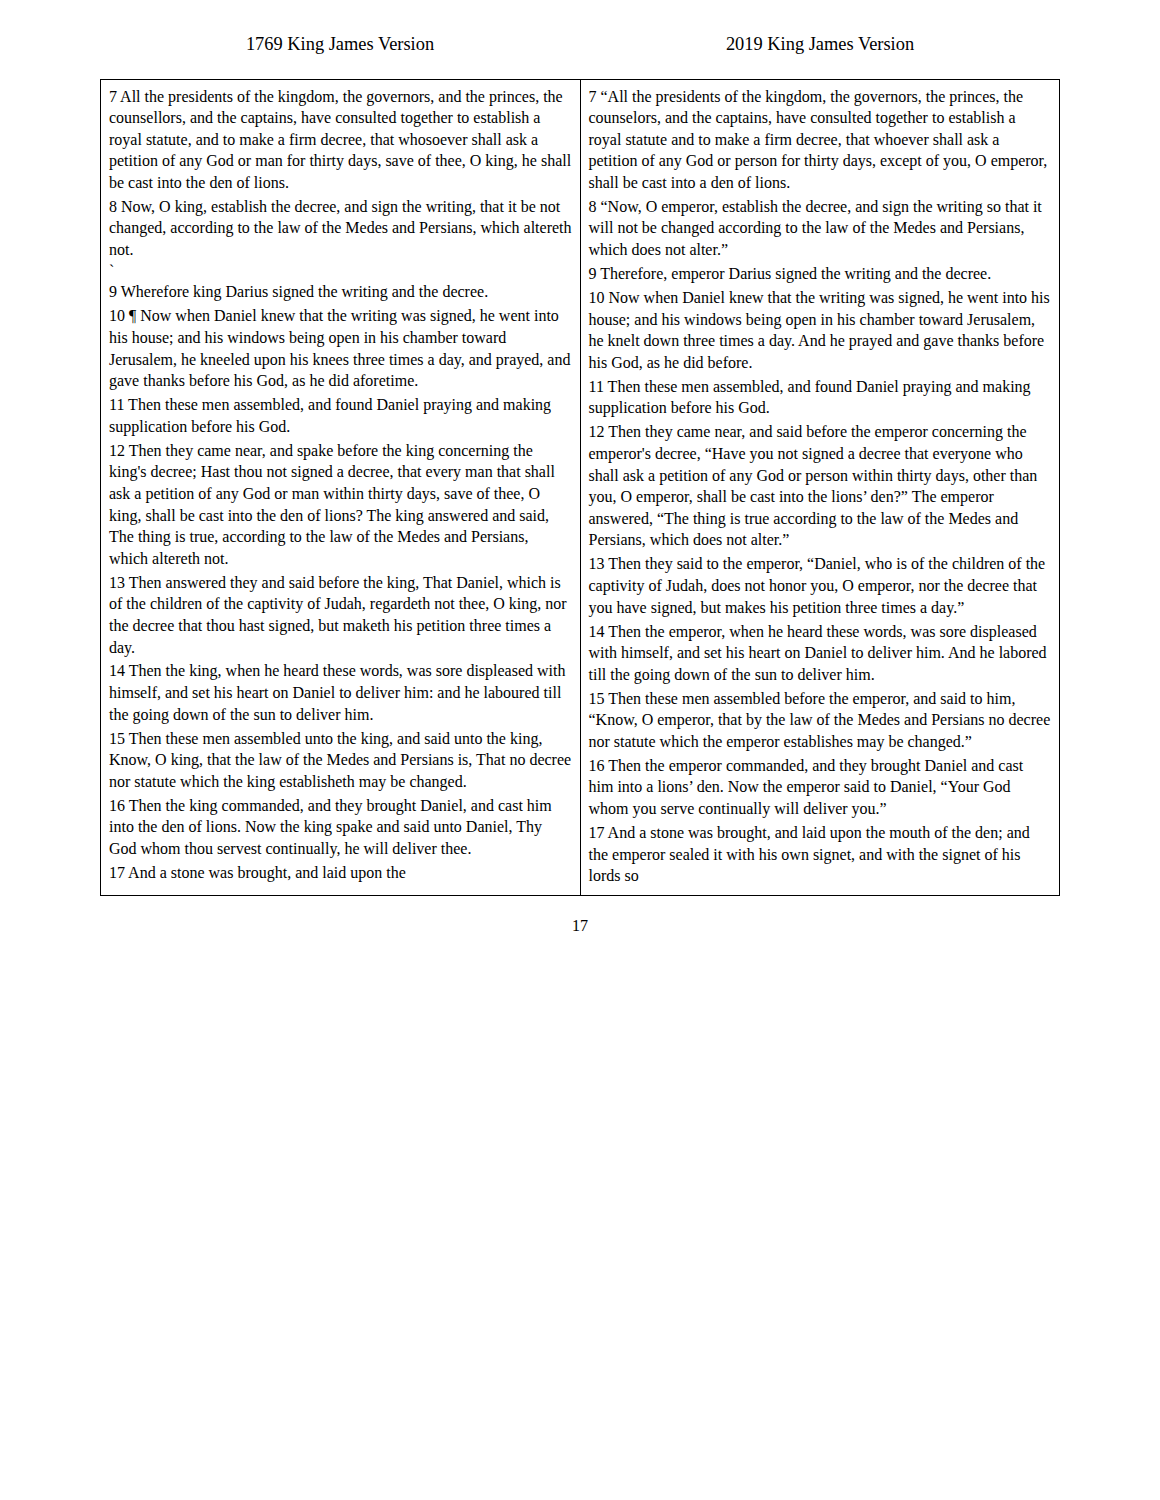1769 King James Version 2019 King James Version
| 7 All the presidents of the kingdom, the governors, and the princes, the counsellors, and the captains, have consulted together to establish a royal statute, and to make a firm decree, that whosoever shall ask a petition of any God or man for thirty days, save of thee, O king, he shall be cast into the den of lions. 8 Now, O king, establish the decree, and sign the writing, that it be not changed, according to the law of the Medes and Persians, which altereth not. ` 9 Wherefore king Darius signed the writing and the decree. 10 ¶ Now when Daniel knew that the writing was signed, he went into his house; and his windows being open in his chamber toward Jerusalem, he kneeled upon his knees three times a day, and prayed, and gave thanks before his God, as he did aforetime. 11 Then these men assembled, and found Daniel praying and making supplication before his God. 12 Then they came near, and spake before the king concerning the king's decree; Hast thou not signed a decree, that every man that shall ask a petition of any God or man within thirty days, save of thee, O king, shall be cast into the den of lions? The king answered and said, The thing is true, according to the law of the Medes and Persians, which altereth not. 13 Then answered they and said before the king, That Daniel, which is of the children of the captivity of Judah, regardeth not thee, O king, nor the decree that thou hast signed, but maketh his petition three times a day. 14 Then the king, when he heard these words, was sore displeased with himself, and set his heart on Daniel to deliver him: and he laboured till the going down of the sun to deliver him. 15 Then these men assembled unto the king, and said unto the king, Know, O king, that the law of the Medes and Persians is, That no decree nor statute which the king establisheth may be changed. 16 Then the king commanded, and they brought Daniel, and cast him into the den of lions. Now the king spake and said unto Daniel, Thy God whom thou servest continually, he will deliver thee. 17 And a stone was brought, and laid upon the | 7 “All the presidents of the kingdom, the governors, the princes, the counselors, and the captains, have consulted together to establish a royal statute and to make a firm decree, that whoever shall ask a petition of any God or person for thirty days, except of you, O emperor, shall be cast into a den of lions. 8 “Now, O emperor, establish the decree, and sign the writing so that it will not be changed according to the law of the Medes and Persians, which does not alter.” 9 Therefore, emperor Darius signed the writing and the decree. 10 Now when Daniel knew that the writing was signed, he went into his house; and his windows being open in his chamber toward Jerusalem, he knelt down three times a day. And he prayed and gave thanks before his God, as he did before. 11 Then these men assembled, and found Daniel praying and making supplication before his God. 12 Then they came near, and said before the emperor concerning the emperor's decree, “Have you not signed a decree that everyone who shall ask a petition of any God or person within thirty days, other than you, O emperor, shall be cast into the lions’ den?” The emperor answered, “The thing is true according to the law of the Medes and Persians, which does not alter.” 13 Then they said to the emperor, “Daniel, who is of the children of the captivity of Judah, does not honor you, O emperor, nor the decree that you have signed, but makes his petition three times a day.” 14 Then the emperor, when he heard these words, was sore displeased with himself, and set his heart on Daniel to deliver him. And he labored till the going down of the sun to deliver him. 15 Then these men assembled before the emperor, and said to him, “Know, O emperor, that by the law of the Medes and Persians no decree nor statute which the emperor establishes may be changed.” 16 Then the emperor commanded, and they brought Daniel and cast him into a lions’ den. Now the emperor said to Daniel, “Your God whom you serve continually will deliver you.” 17 And a stone was brought, and laid upon the mouth of the den; and the emperor sealed it with his own signet, and with the signet of his lords so |
17